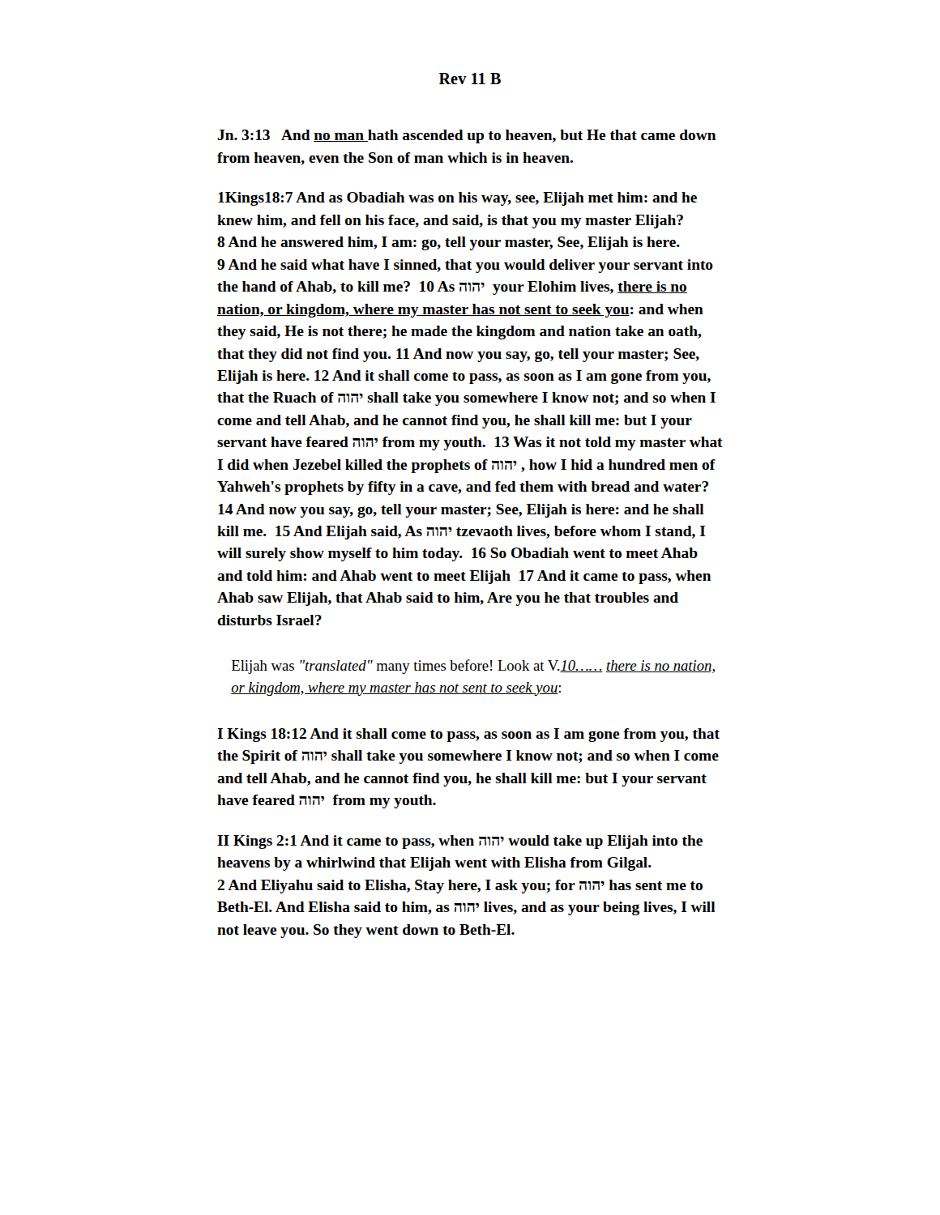Rev 11 B
Jn. 3:13 And no man hath ascended up to heaven, but He that came down from heaven, even the Son of man which is in heaven.
1Kings18:7 And as Obadiah was on his way, see, Elijah met him: and he knew him, and fell on his face, and said, is that you my master Elijah?
8 And he answered him, I am: go, tell your master, See, Elijah is here.
9 And he said what have I sinned, that you would deliver your servant into the hand of Ahab, to kill me? 10 As יהוה your Elohim lives, there is no nation, or kingdom, where my master has not sent to seek you: and when they said, He is not there; he made the kingdom and nation take an oath, that they did not find you. 11 And now you say, go, tell your master; See, Elijah is here. 12 And it shall come to pass, as soon as I am gone from you, that the Ruach of יהוה shall take you somewhere I know not; and so when I come and tell Ahab, and he cannot find you, he shall kill me: but I your servant have feared יהוה from my youth. 13 Was it not told my master what I did when Jezebel killed the prophets of יהוה , how I hid a hundred men of Yahweh's prophets by fifty in a cave, and fed them with bread and water? 14 And now you say, go, tell your master; See, Elijah is here: and he shall kill me. 15 And Elijah said, As יהוה tzevaoth lives, before whom I stand, I will surely show myself to him today. 16 So Obadiah went to meet Ahab and told him: and Ahab went to meet Elijah 17 And it came to pass, when Ahab saw Elijah, that Ahab said to him, Are you he that troubles and disturbs Israel?
Elijah was "translated" many times before! Look at V.10…… there is no nation, or kingdom, where my master has not sent to seek you:
I Kings 18:12 And it shall come to pass, as soon as I am gone from you, that the Spirit of יהוה shall take you somewhere I know not; and so when I come and tell Ahab, and he cannot find you, he shall kill me: but I your servant have feared יהוה from my youth.
II Kings 2:1 And it came to pass, when יהוה would take up Elijah into the heavens by a whirlwind that Elijah went with Elisha from Gilgal.
2 And Eliyahu said to Elisha, Stay here, I ask you; for יהוה has sent me to Beth-El. And Elisha said to him, as יהוה lives, and as your being lives, I will not leave you. So they went down to Beth-El.